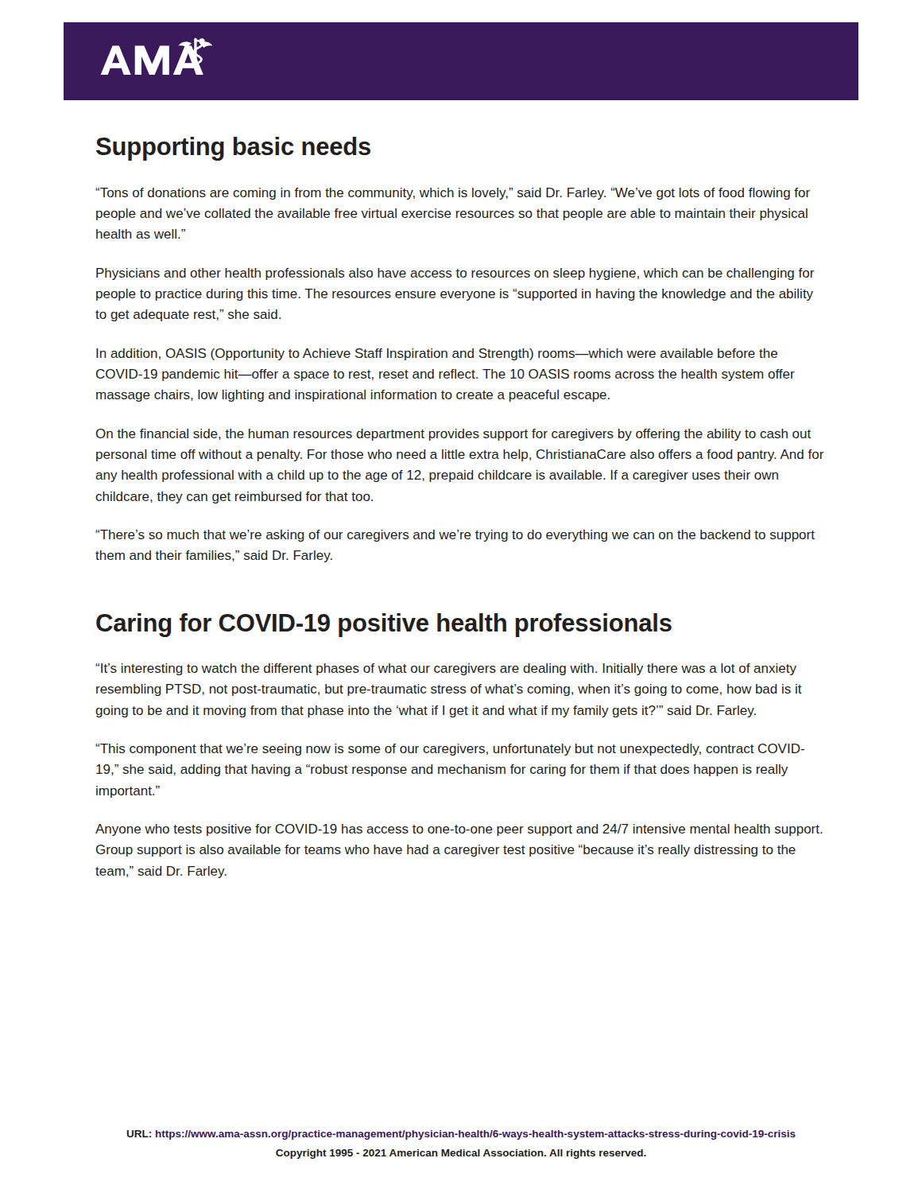AMA
Supporting basic needs
“Tons of donations are coming in from the community, which is lovely,” said Dr. Farley. “We’ve got lots of food flowing for people and we’ve collated the available free virtual exercise resources so that people are able to maintain their physical health as well.”
Physicians and other health professionals also have access to resources on sleep hygiene, which can be challenging for people to practice during this time. The resources ensure everyone is “supported in having the knowledge and the ability to get adequate rest,” she said.
In addition, OASIS (Opportunity to Achieve Staff Inspiration and Strength) rooms—which were available before the COVID-19 pandemic hit—offer a space to rest, reset and reflect. The 10 OASIS rooms across the health system offer massage chairs, low lighting and inspirational information to create a peaceful escape.
On the financial side, the human resources department provides support for caregivers by offering the ability to cash out personal time off without a penalty. For those who need a little extra help, ChristianaCare also offers a food pantry. And for any health professional with a child up to the age of 12, prepaid childcare is available. If a caregiver uses their own childcare, they can get reimbursed for that too.
“There’s so much that we’re asking of our caregivers and we’re trying to do everything we can on the backend to support them and their families,” said Dr. Farley.
Caring for COVID-19 positive health professionals
“It’s interesting to watch the different phases of what our caregivers are dealing with. Initially there was a lot of anxiety resembling PTSD, not post-traumatic, but pre-traumatic stress of what’s coming, when it’s going to come, how bad is it going to be and it moving from that phase into the ‘what if I get it and what if my family gets it?’” said Dr. Farley.
“This component that we’re seeing now is some of our caregivers, unfortunately but not unexpectedly, contract COVID-19,” she said, adding that having a “robust response and mechanism for caring for them if that does happen is really important.”
Anyone who tests positive for COVID-19 has access to one-to-one peer support and 24/7 intensive mental health support. Group support is also available for teams who have had a caregiver test positive “because it’s really distressing to the team,” said Dr. Farley.
URL: https://www.ama-assn.org/practice-management/physician-health/6-ways-health-system-attacks-stress-during-covid-19-crisis
Copyright 1995 - 2021 American Medical Association. All rights reserved.